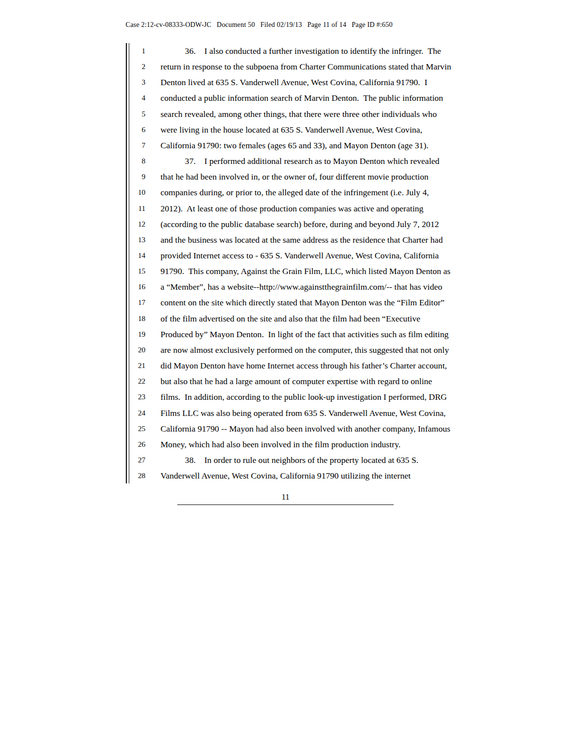Case 2:12-cv-08333-ODW-JC Document 50 Filed 02/19/13 Page 11 of 14 Page ID #:650
36. I also conducted a further investigation to identify the infringer. The
return in response to the subpoena from Charter Communications stated that Marvin
Denton lived at 635 S. Vanderwell Avenue, West Covina, California 91790. I
conducted a public information search of Marvin Denton. The public information
search revealed, among other things, that there were three other individuals who
were living in the house located at 635 S. Vanderwell Avenue, West Covina,
California 91790: two females (ages 65 and 33), and Mayon Denton (age 31).
37. I performed additional research as to Mayon Denton which revealed
that he had been involved in, or the owner of, four different movie production
companies during, or prior to, the alleged date of the infringement (i.e. July 4,
2012). At least one of those production companies was active and operating
(according to the public database search) before, during and beyond July 7, 2012
and the business was located at the same address as the residence that Charter had
provided Internet access to - 635 S. Vanderwell Avenue, West Covina, California
91790. This company, Against the Grain Film, LLC, which listed Mayon Denton as
a “Member”, has a website--http://www.againstthegrainfilm.com/-- that has video
content on the site which directly stated that Mayon Denton was the “Film Editor”
of the film advertised on the site and also that the film had been “Executive
Produced by” Mayon Denton. In light of the fact that activities such as film editing
are now almost exclusively performed on the computer, this suggested that not only
did Mayon Denton have home Internet access through his father’s Charter account,
but also that he had a large amount of computer expertise with regard to online
films. In addition, according to the public look-up investigation I performed, DRG
Films LLC was also being operated from 635 S. Vanderwell Avenue, West Covina,
California 91790 -- Mayon had also been involved with another company, Infamous
Money, which had also been involved in the film production industry.
38. In order to rule out neighbors of the property located at 635 S.
Vanderwell Avenue, West Covina, California 91790 utilizing the internet
11